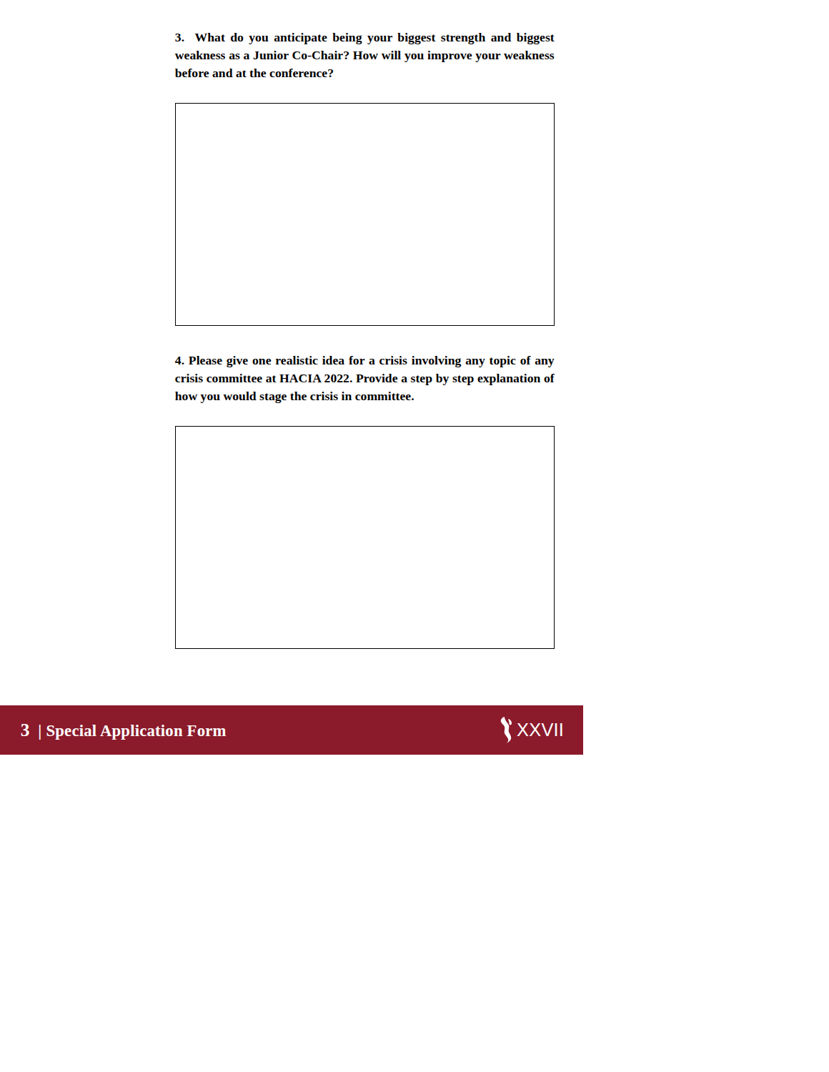3. What do you anticipate being your biggest strength and biggest weakness as a Junior Co-Chair? How will you improve your weakness before and at the conference?
4. Please give one realistic idea for a crisis involving any topic of any crisis committee at HACIA 2022. Provide a step by step explanation of how you would stage the crisis in committee.
3 | Special Application Form
XXVII